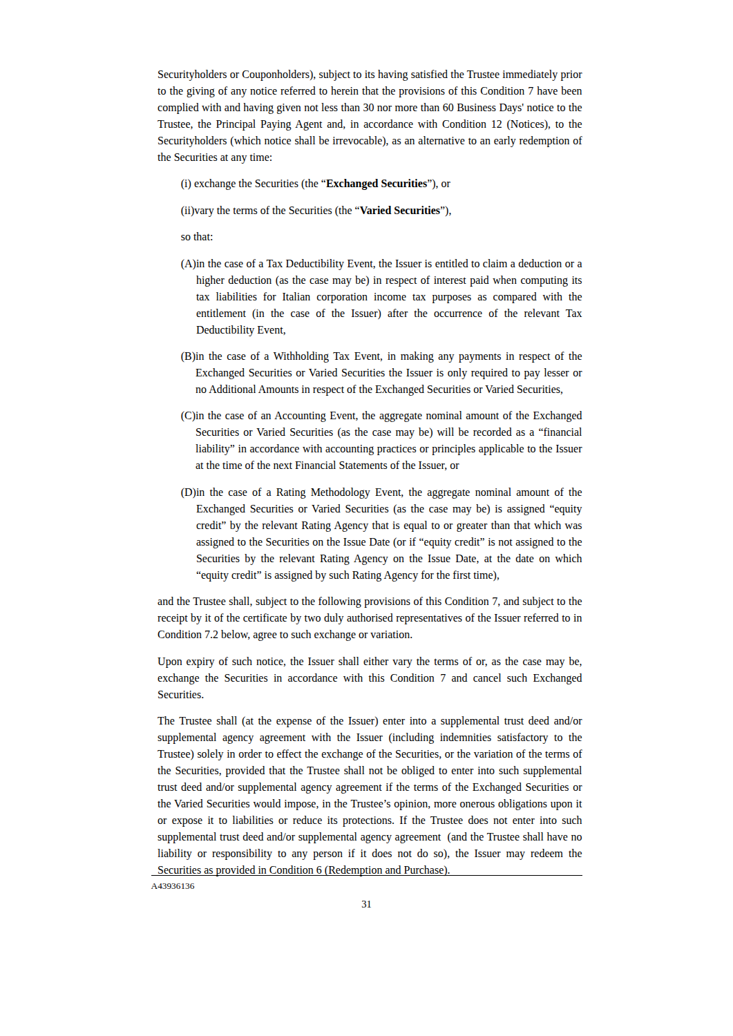Securityholders or Couponholders), subject to its having satisfied the Trustee immediately prior to the giving of any notice referred to herein that the provisions of this Condition 7 have been complied with and having given not less than 30 nor more than 60 Business Days' notice to the Trustee, the Principal Paying Agent and, in accordance with Condition 12 (Notices), to the Securityholders (which notice shall be irrevocable), as an alternative to an early redemption of the Securities at any time:
(i)
exchange the Securities (the “Exchanged Securities”), or
(ii)
vary the terms of the Securities (the “Varied Securities”),
so that:
(A)
in the case of a Tax Deductibility Event, the Issuer is entitled to claim a deduction or a higher deduction (as the case may be) in respect of interest paid when computing its tax liabilities for Italian corporation income tax purposes as compared with the entitlement (in the case of the Issuer) after the occurrence of the relevant Tax Deductibility Event,
(B)
in the case of a Withholding Tax Event, in making any payments in respect of the Exchanged Securities or Varied Securities the Issuer is only required to pay lesser or no Additional Amounts in respect of the Exchanged Securities or Varied Securities,
(C)
in the case of an Accounting Event, the aggregate nominal amount of the Exchanged Securities or Varied Securities (as the case may be) will be recorded as a “financial liability” in accordance with accounting practices or principles applicable to the Issuer at the time of the next Financial Statements of the Issuer, or
(D)
in the case of a Rating Methodology Event, the aggregate nominal amount of the Exchanged Securities or Varied Securities (as the case may be) is assigned “equity credit” by the relevant Rating Agency that is equal to or greater than that which was assigned to the Securities on the Issue Date (or if “equity credit” is not assigned to the Securities by the relevant Rating Agency on the Issue Date, at the date on which “equity credit” is assigned by such Rating Agency for the first time),
and the Trustee shall, subject to the following provisions of this Condition 7, and subject to the receipt by it of the certificate by two duly authorised representatives of the Issuer referred to in Condition 7.2 below, agree to such exchange or variation.
Upon expiry of such notice, the Issuer shall either vary the terms of or, as the case may be, exchange the Securities in accordance with this Condition 7 and cancel such Exchanged Securities.
The Trustee shall (at the expense of the Issuer) enter into a supplemental trust deed and/or supplemental agency agreement with the Issuer (including indemnities satisfactory to the Trustee) solely in order to effect the exchange of the Securities, or the variation of the terms of the Securities, provided that the Trustee shall not be obliged to enter into such supplemental trust deed and/or supplemental agency agreement if the terms of the Exchanged Securities or the Varied Securities would impose, in the Trustee’s opinion, more onerous obligations upon it or expose it to liabilities or reduce its protections. If the Trustee does not enter into such supplemental trust deed and/or supplemental agency agreement (and the Trustee shall have no liability or responsibility to any person if it does not do so), the Issuer may redeem the Securities as provided in Condition 6 (Redemption and Purchase).
A43936136
31